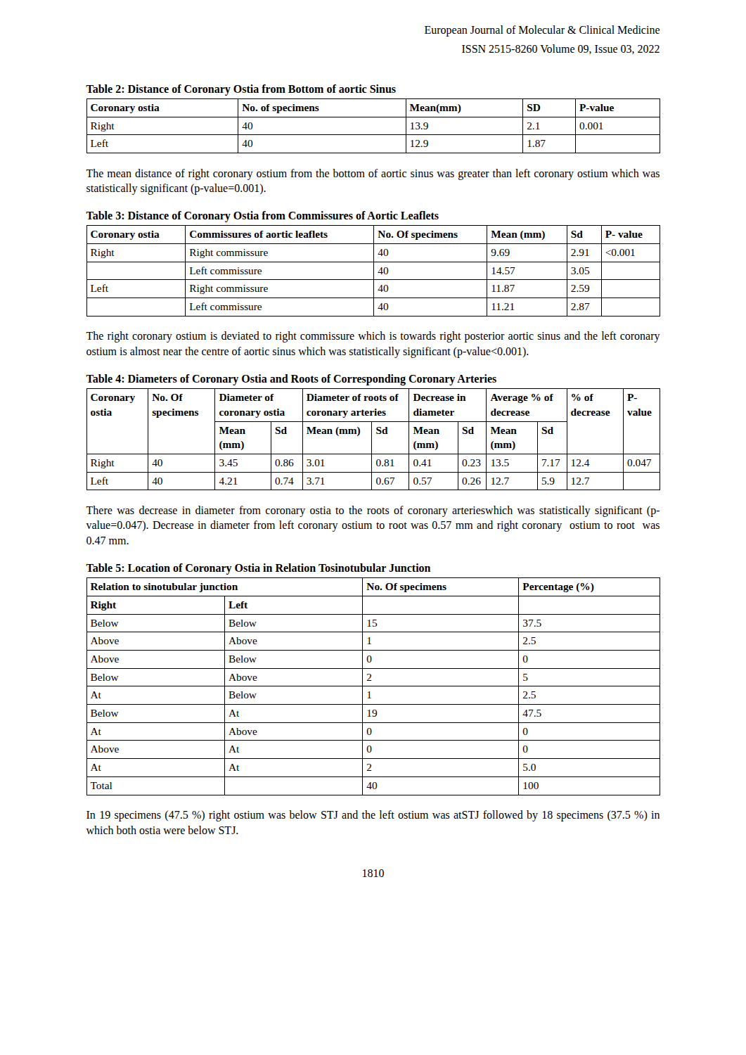European Journal of Molecular & Clinical Medicine
ISSN 2515-8260 Volume 09, Issue 03, 2022
Table 2: Distance of Coronary Ostia from Bottom of aortic Sinus
| Coronary ostia | No. of specimens | Mean(mm) | SD | P-value |
| --- | --- | --- | --- | --- |
| Right | 40 | 13.9 | 2.1 | 0.001 |
| Left | 40 | 12.9 | 1.87 | |
The mean distance of right coronary ostium from the bottom of aortic sinus was greater than left coronary ostium which was statistically significant (p-value=0.001).
Table 3: Distance of Coronary Ostia from Commissures of Aortic Leaflets
| Coronary ostia | Commissures of aortic leaflets | No. Of specimens | Mean (mm) | Sd | P- value |
| --- | --- | --- | --- | --- | --- |
| Right | Right commissure | 40 | 9.69 | 2.91 | <0.001 |
| | Left commissure | 40 | 14.57 | 3.05 | |
| Left | Right commissure | 40 | 11.87 | 2.59 | |
| | Left commissure | 40 | 11.21 | 2.87 | |
The right coronary ostium is deviated to right commissure which is towards right posterior aortic sinus and the left coronary ostium is almost near the centre of aortic sinus which was statistically significant (p-value<0.001).
Table 4: Diameters of Coronary Ostia and Roots of Corresponding Coronary Arteries
| Coronary ostia | No. Of specimens | Diameter of coronary ostia | Diameter of roots of coronary arteries | Decrease in diameter | Average % of decrease | % of decrease | P-value |
| --- | --- | --- | --- | --- | --- | --- | --- |
| Mean (mm) | Sd | Mean (mm) | Sd | Mean (mm) | Sd | Mean (mm) | Sd |
| Right | 40 | 3.45 | 0.86 | 3.01 | 0.81 | 0.41 | 0.23 | 13.5 | 7.17 | 12.4 | 0.047 |
| Left | 40 | 4.21 | 0.74 | 3.71 | 0.67 | 0.57 | 0.26 | 12.7 | 5.9 | 12.7 | |
There was decrease in diameter from coronary ostia to the roots of coronary arterieswhich was statistically significant (p-value=0.047). Decrease in diameter from left coronary ostium to root was 0.57 mm and right coronary ostium to root was 0.47 mm.
Table 5: Location of Coronary Ostia in Relation Tosinotubular Junction
| Relation to sinotubular junction | No. Of specimens | Percentage (%) |
| --- | --- | --- |
| Right | Left | | |
| Below | Below | 15 | 37.5 |
| Above | Above | 1 | 2.5 |
| Above | Below | 0 | 0 |
| Below | Above | 2 | 5 |
| At | Below | 1 | 2.5 |
| Below | At | 19 | 47.5 |
| At | Above | 0 | 0 |
| Above | At | 0 | 0 |
| At | At | 2 | 5.0 |
| Total | | 40 | 100 |
In 19 specimens (47.5 %) right ostium was below STJ and the left ostium was atSTJ followed by 18 specimens (37.5 %) in which both ostia were below STJ.
1810